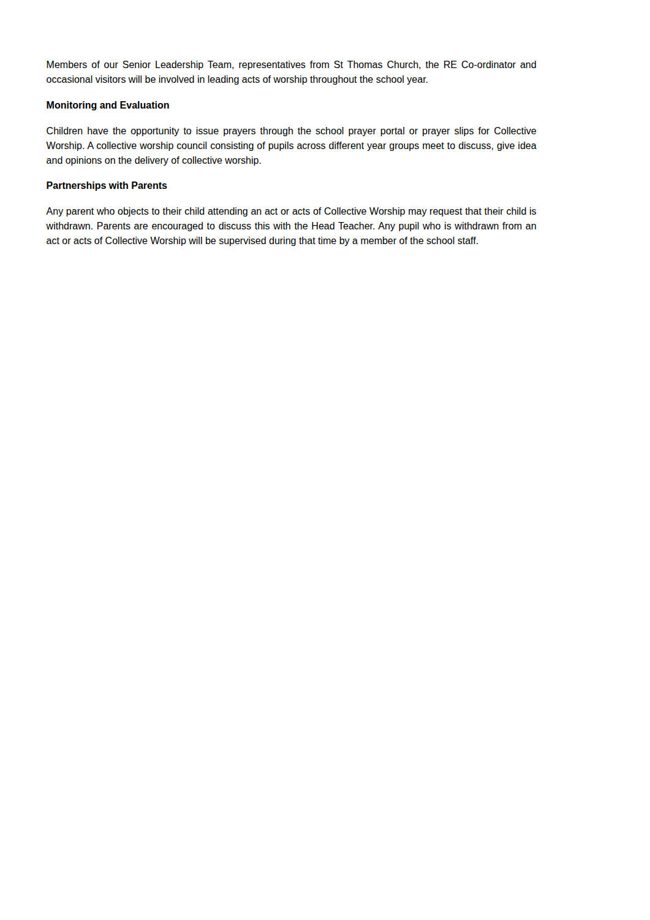Members of our Senior Leadership Team, representatives from St Thomas Church, the RE Co-ordinator and occasional visitors will be involved in leading acts of worship throughout the school year.
Monitoring and Evaluation
Children have the opportunity to issue prayers through the school prayer portal or prayer slips for Collective Worship. A collective worship council consisting of pupils across different year groups meet to discuss, give idea and opinions on the delivery of collective worship.
Partnerships with Parents
Any parent who objects to their child attending an act or acts of Collective Worship may request that their child is withdrawn. Parents are encouraged to discuss this with the Head Teacher. Any pupil who is withdrawn from an act or acts of Collective Worship will be supervised during that time by a member of the school staff.